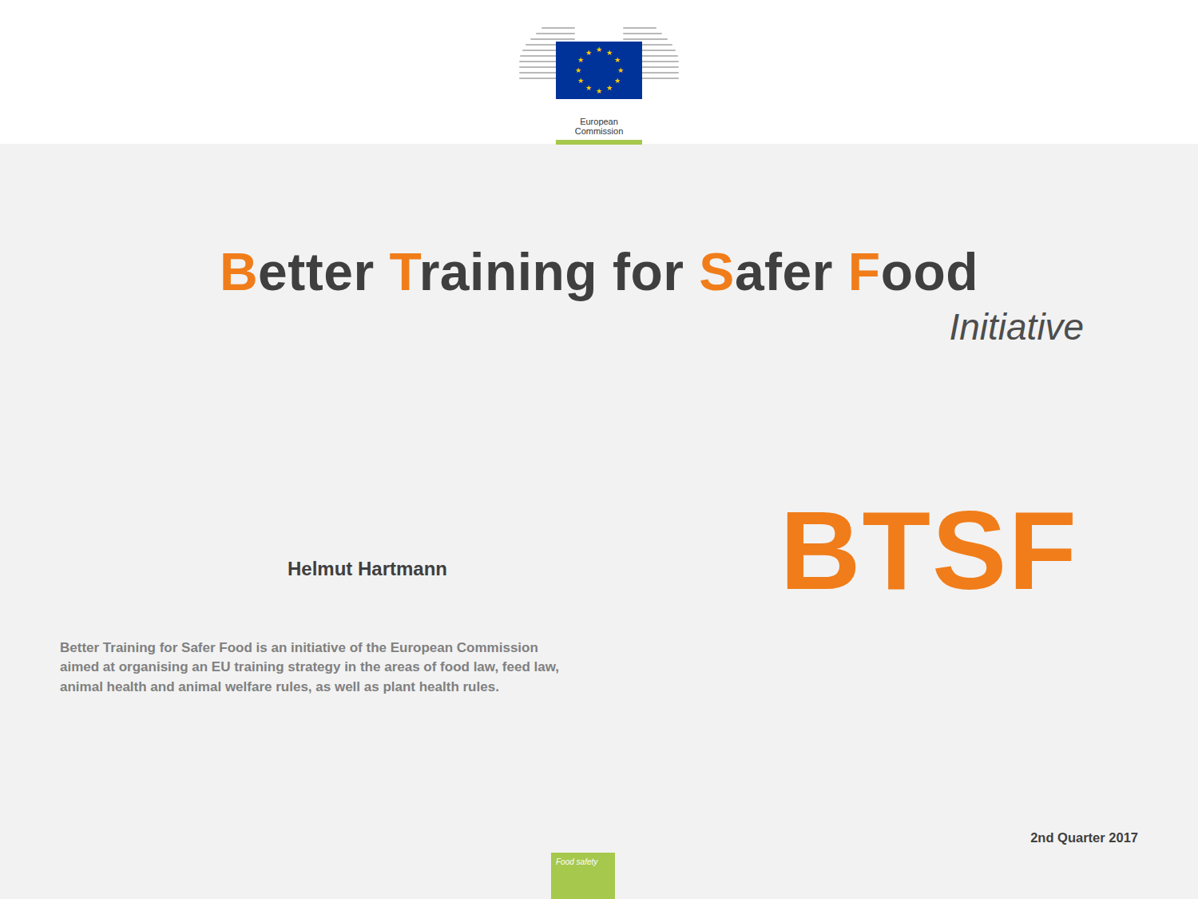★ ★ ★ ★ ★ ★ ★ ★ ★ ★ ★ ★
European
Commission
Better Training for Safer Food
Initiative
BTSF
Helmut Hartmann
Better Training for Safer Food is an initiative of the European Commission aimed at organising an EU training strategy in the areas of food law, feed law, animal health and animal welfare rules, as well as plant health rules.
2nd Quarter 2017
Food safety